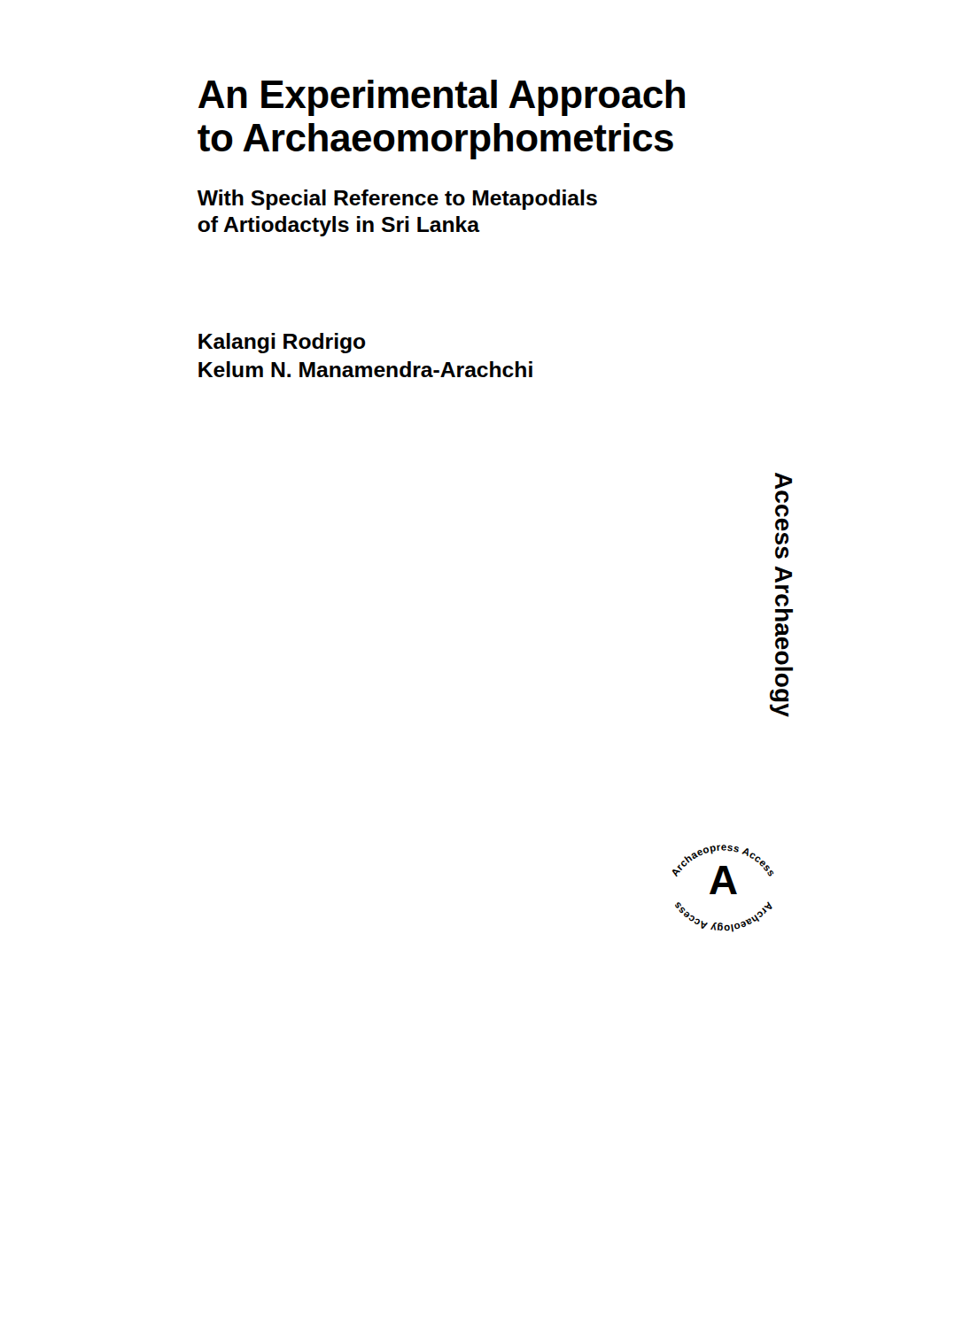An Experimental Approach
to Archaeomorphometrics
With Special Reference to Metapodials
of Artiodactyls in Sri Lanka
Kalangi Rodrigo
Kelum N. Manamendra-Arachchi
Access Archaeology
A Archaeopress Access Archaeology Access